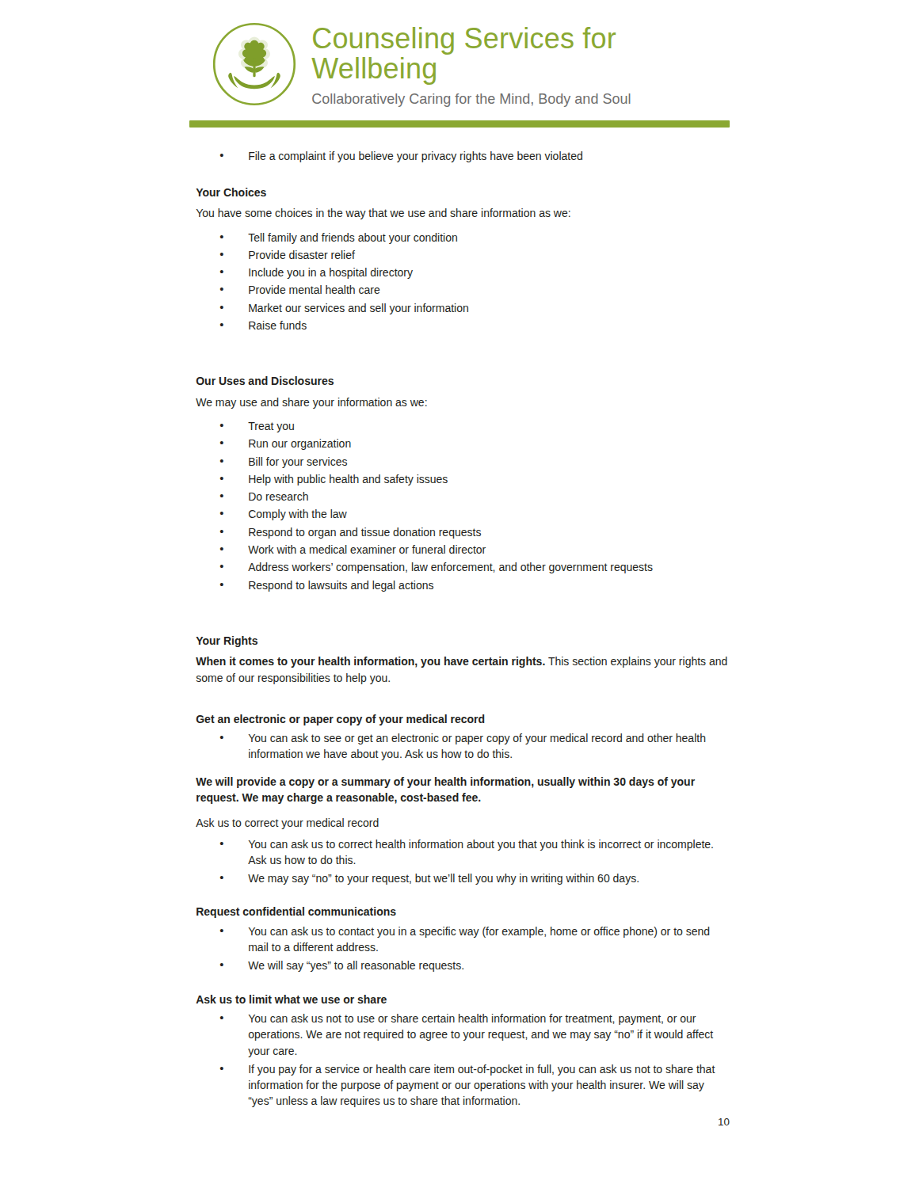Counseling Services for Wellbeing
Collaboratively Caring for the Mind, Body and Soul
File a complaint if you believe your privacy rights have been violated
Your Choices
You have some choices in the way that we use and share information as we:
Tell family and friends about your condition
Provide disaster relief
Include you in a hospital directory
Provide mental health care
Market our services and sell your information
Raise funds
Our Uses and Disclosures
We may use and share your information as we:
Treat you
Run our organization
Bill for your services
Help with public health and safety issues
Do research
Comply with the law
Respond to organ and tissue donation requests
Work with a medical examiner or funeral director
Address workers’ compensation, law enforcement, and other government requests
Respond to lawsuits and legal actions
Your Rights
When it comes to your health information, you have certain rights. This section explains your rights and some of our responsibilities to help you.
Get an electronic or paper copy of your medical record
You can ask to see or get an electronic or paper copy of your medical record and other health information we have about you. Ask us how to do this.
We will provide a copy or a summary of your health information, usually within 30 days of your request. We may charge a reasonable, cost-based fee.
Ask us to correct your medical record
You can ask us to correct health information about you that you think is incorrect or incomplete. Ask us how to do this.
We may say “no” to your request, but we’ll tell you why in writing within 60 days.
Request confidential communications
You can ask us to contact you in a specific way (for example, home or office phone) or to send mail to a different address.
We will say “yes” to all reasonable requests.
Ask us to limit what we use or share
You can ask us not to use or share certain health information for treatment, payment, or our operations. We are not required to agree to your request, and we may say “no” if it would affect your care.
If you pay for a service or health care item out-of-pocket in full, you can ask us not to share that information for the purpose of payment or our operations with your health insurer. We will say “yes” unless a law requires us to share that information.
10